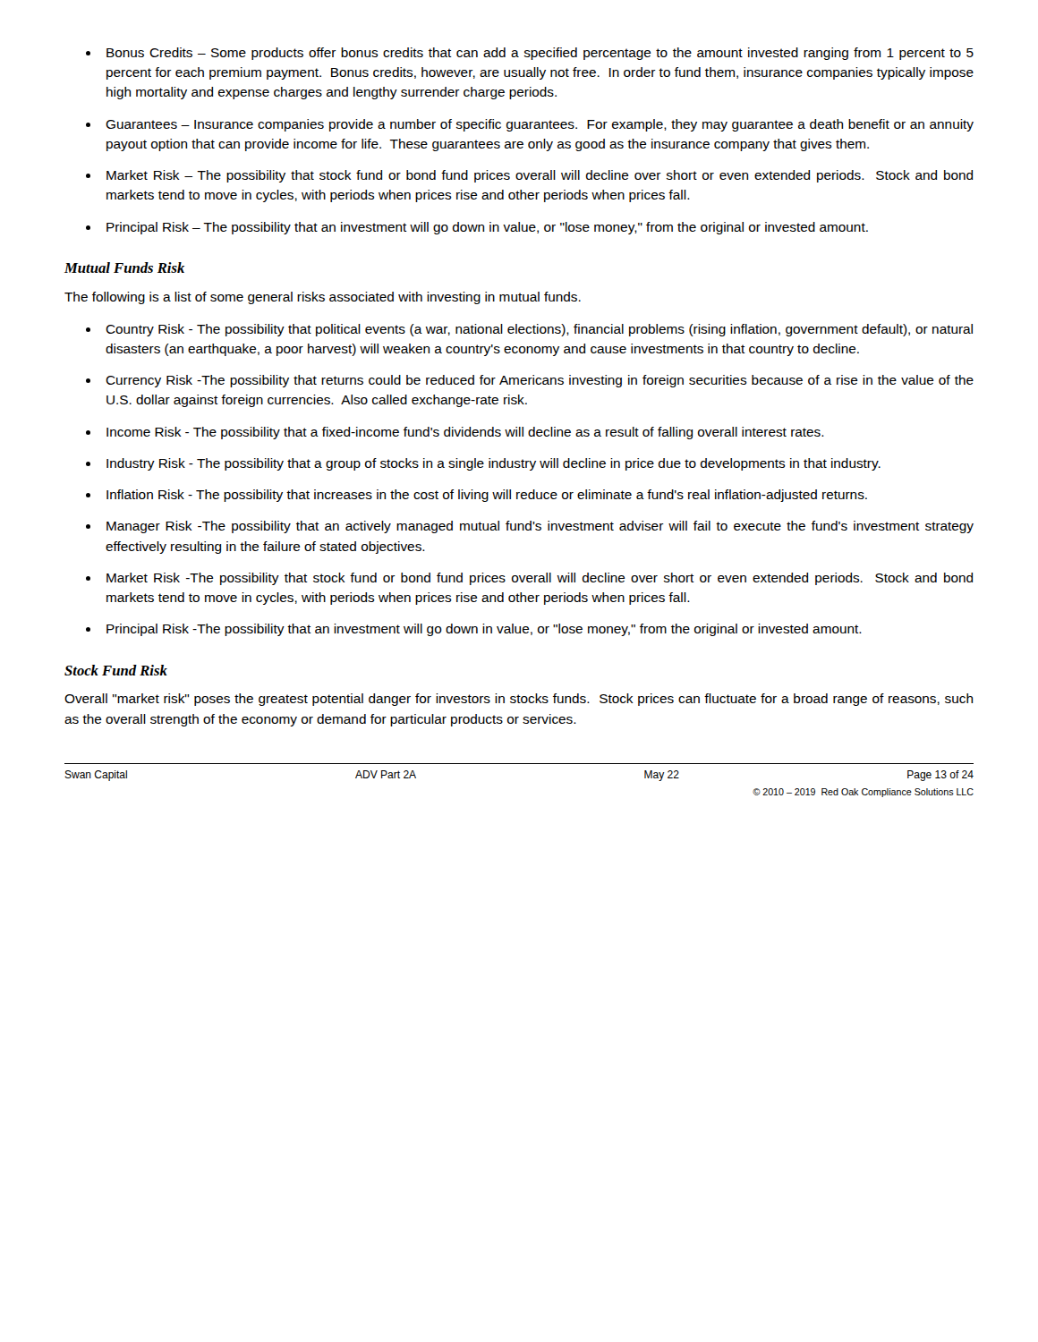Bonus Credits – Some products offer bonus credits that can add a specified percentage to the amount invested ranging from 1 percent to 5 percent for each premium payment. Bonus credits, however, are usually not free. In order to fund them, insurance companies typically impose high mortality and expense charges and lengthy surrender charge periods.
Guarantees – Insurance companies provide a number of specific guarantees. For example, they may guarantee a death benefit or an annuity payout option that can provide income for life. These guarantees are only as good as the insurance company that gives them.
Market Risk – The possibility that stock fund or bond fund prices overall will decline over short or even extended periods. Stock and bond markets tend to move in cycles, with periods when prices rise and other periods when prices fall.
Principal Risk – The possibility that an investment will go down in value, or "lose money," from the original or invested amount.
Mutual Funds Risk
The following is a list of some general risks associated with investing in mutual funds.
Country Risk - The possibility that political events (a war, national elections), financial problems (rising inflation, government default), or natural disasters (an earthquake, a poor harvest) will weaken a country's economy and cause investments in that country to decline.
Currency Risk -The possibility that returns could be reduced for Americans investing in foreign securities because of a rise in the value of the U.S. dollar against foreign currencies. Also called exchange-rate risk.
Income Risk - The possibility that a fixed-income fund's dividends will decline as a result of falling overall interest rates.
Industry Risk - The possibility that a group of stocks in a single industry will decline in price due to developments in that industry.
Inflation Risk - The possibility that increases in the cost of living will reduce or eliminate a fund's real inflation-adjusted returns.
Manager Risk -The possibility that an actively managed mutual fund's investment adviser will fail to execute the fund's investment strategy effectively resulting in the failure of stated objectives.
Market Risk -The possibility that stock fund or bond fund prices overall will decline over short or even extended periods. Stock and bond markets tend to move in cycles, with periods when prices rise and other periods when prices fall.
Principal Risk -The possibility that an investment will go down in value, or "lose money," from the original or invested amount.
Stock Fund Risk
Overall "market risk" poses the greatest potential danger for investors in stocks funds. Stock prices can fluctuate for a broad range of reasons, such as the overall strength of the economy or demand for particular products or services.
Swan Capital ADV Part 2A May 22 Page 13 of 24
© 2010 – 2019 Red Oak Compliance Solutions LLC